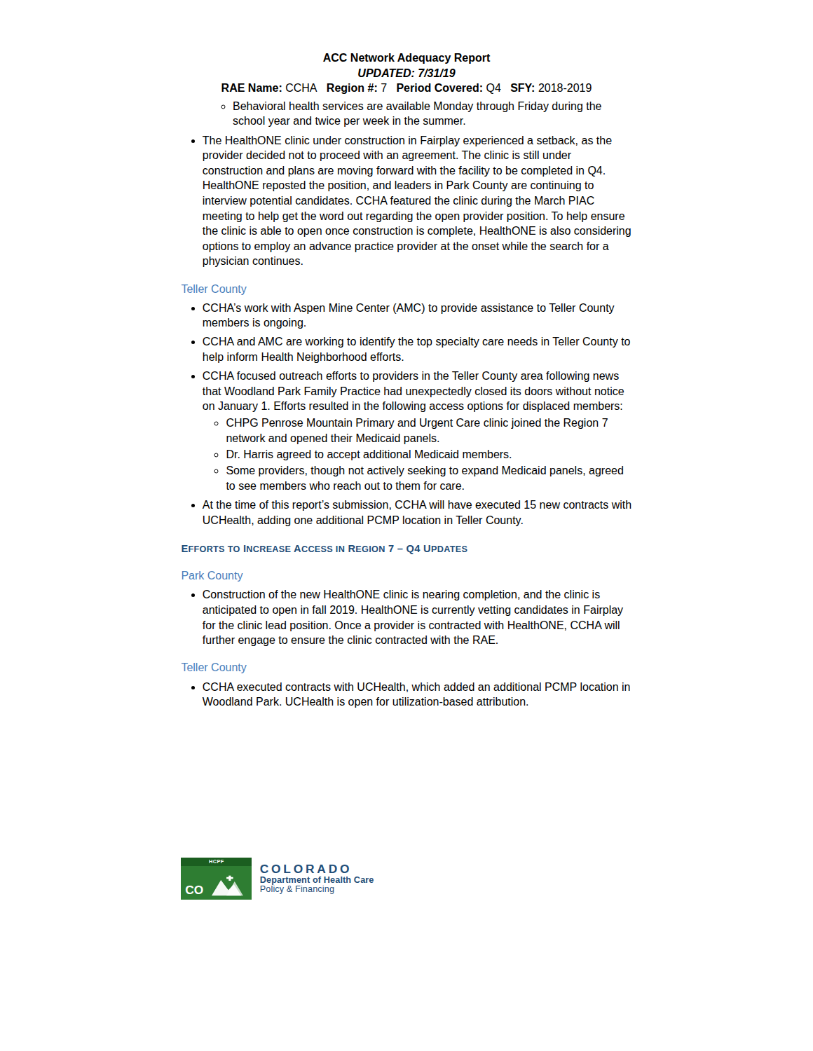ACC Network Adequacy Report UPDATED: 7/31/19 RAE Name: CCHA Region #: 7 Period Covered: Q4 SFY: 2018-2019
Behavioral health services are available Monday through Friday during the school year and twice per week in the summer.
The HealthONE clinic under construction in Fairplay experienced a setback, as the provider decided not to proceed with an agreement. The clinic is still under construction and plans are moving forward with the facility to be completed in Q4. HealthONE reposted the position, and leaders in Park County are continuing to interview potential candidates. CCHA featured the clinic during the March PIAC meeting to help get the word out regarding the open provider position. To help ensure the clinic is able to open once construction is complete, HealthONE is also considering options to employ an advance practice provider at the onset while the search for a physician continues.
Teller County
CCHA’s work with Aspen Mine Center (AMC) to provide assistance to Teller County members is ongoing.
CCHA and AMC are working to identify the top specialty care needs in Teller County to help inform Health Neighborhood efforts.
CCHA focused outreach efforts to providers in the Teller County area following news that Woodland Park Family Practice had unexpectedly closed its doors without notice on January 1. Efforts resulted in the following access options for displaced members:
CHPG Penrose Mountain Primary and Urgent Care clinic joined the Region 7 network and opened their Medicaid panels.
Dr. Harris agreed to accept additional Medicaid members.
Some providers, though not actively seeking to expand Medicaid panels, agreed to see members who reach out to them for care.
At the time of this report’s submission, CCHA will have executed 15 new contracts with UCHealth, adding one additional PCMP location in Teller County.
EFFORTS TO INCREASE ACCESS IN REGION 7 – Q4 UPDATES
Park County
Construction of the new HealthONE clinic is nearing completion, and the clinic is anticipated to open in fall 2019. HealthONE is currently vetting candidates in Fairplay for the clinic lead position. Once a provider is contracted with HealthONE, CCHA will further engage to ensure the clinic contracted with the RAE.
Teller County
CCHA executed contracts with UCHealth, which added an additional PCMP location in Woodland Park. UCHealth is open for utilization-based attribution.
HCPF
CO
COLORADO
Department of Health Care
Policy & Financing